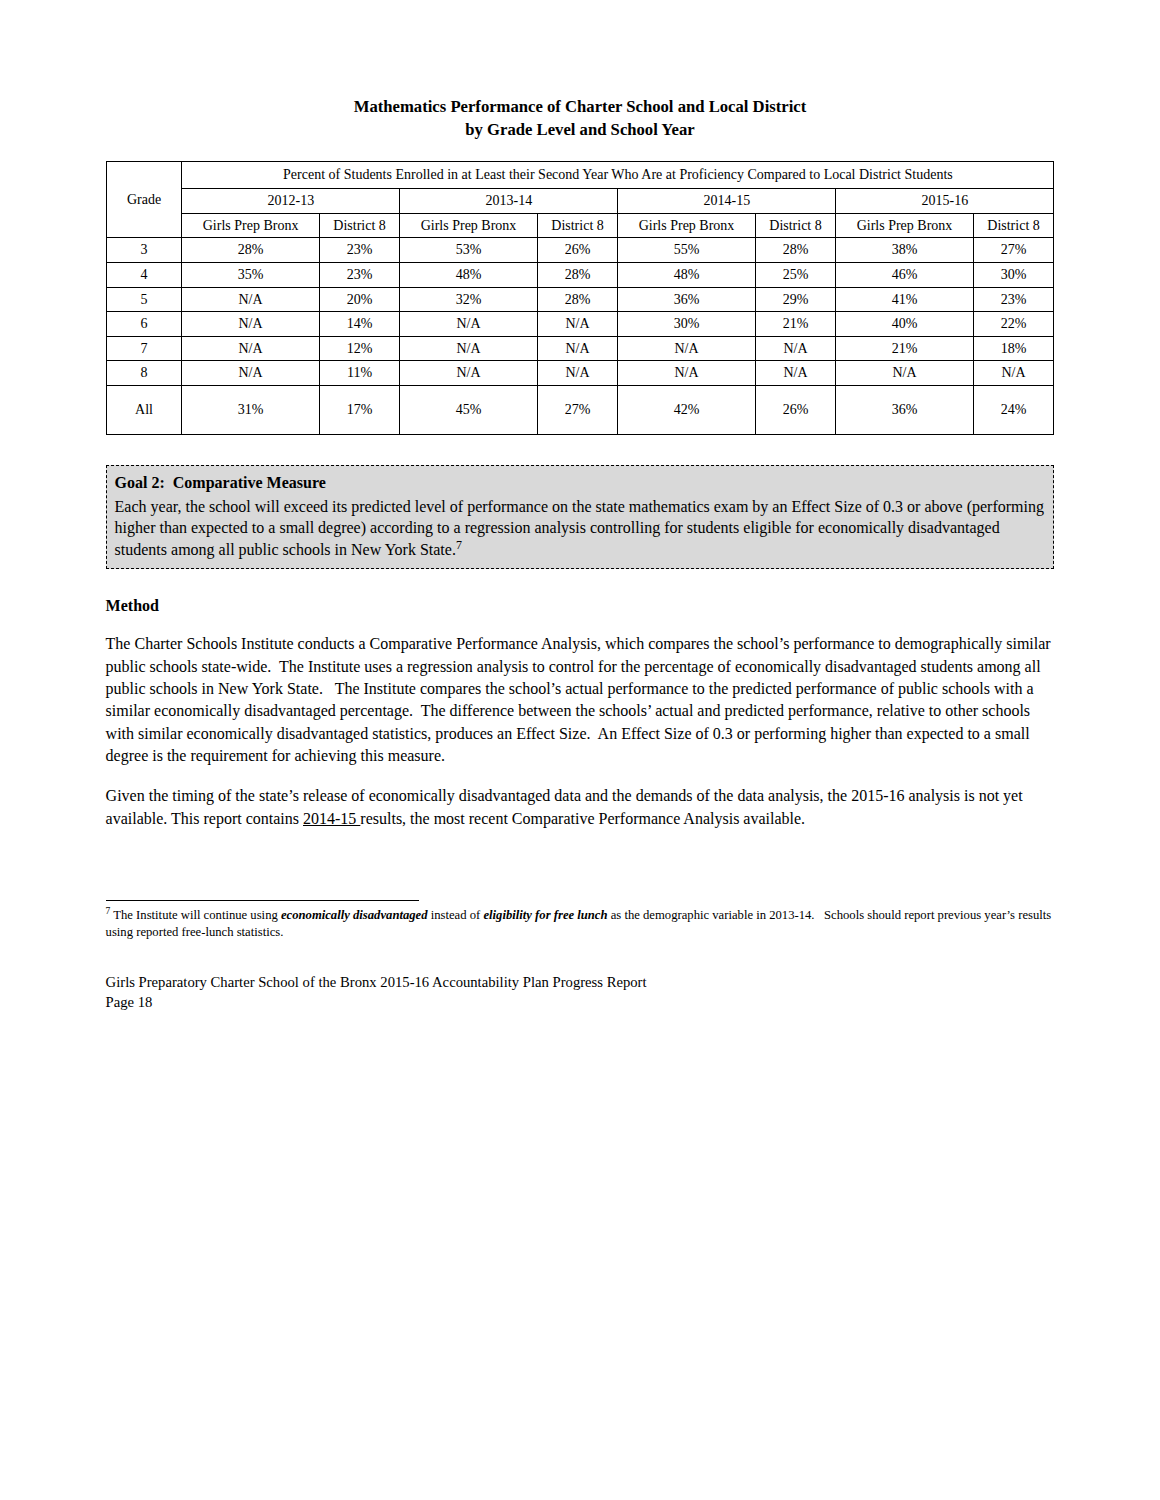Mathematics Performance of Charter School and Local District
by Grade Level and School Year
| Grade | Percent of Students Enrolled in at Least their Second Year Who Are at Proficiency Compared to Local District Students |
| --- | --- |
| 2012-13 | 2013-14 | 2014-15 | 2015-16 |
| Girls Prep Bronx | District 8 | Girls Prep Bronx | District 8 | Girls Prep Bronx | District 8 | Girls Prep Bronx | District 8 |
| 3 | 28% | 23% | 53% | 26% | 55% | 28% | 38% | 27% |
| 4 | 35% | 23% | 48% | 28% | 48% | 25% | 46% | 30% |
| 5 | N/A | 20% | 32% | 28% | 36% | 29% | 41% | 23% |
| 6 | N/A | 14% | N/A | N/A | 30% | 21% | 40% | 22% |
| 7 | N/A | 12% | N/A | N/A | N/A | N/A | 21% | 18% |
| 8 | N/A | 11% | N/A | N/A | N/A | N/A | N/A | N/A |
| All | 31% | 17% | 45% | 27% | 42% | 26% | 36% | 24% |
Goal 2: Comparative Measure
Each year, the school will exceed its predicted level of performance on the state mathematics exam by an Effect Size of 0.3 or above (performing higher than expected to a small degree) according to a regression analysis controlling for students eligible for economically disadvantaged students among all public schools in New York State.7
Method
The Charter Schools Institute conducts a Comparative Performance Analysis, which compares the school’s performance to demographically similar public schools state-wide. The Institute uses a regression analysis to control for the percentage of economically disadvantaged students among all public schools in New York State. The Institute compares the school’s actual performance to the predicted performance of public schools with a similar economically disadvantaged percentage. The difference between the schools’ actual and predicted performance, relative to other schools with similar economically disadvantaged statistics, produces an Effect Size. An Effect Size of 0.3 or performing higher than expected to a small degree is the requirement for achieving this measure.
Given the timing of the state’s release of economically disadvantaged data and the demands of the data analysis, the 2015-16 analysis is not yet available. This report contains 2014-15 results, the most recent Comparative Performance Analysis available.
7 The Institute will continue using economically disadvantaged instead of eligibility for free lunch as the demographic variable in 2013-14. Schools should report previous year’s results using reported free-lunch statistics.
Girls Preparatory Charter School of the Bronx 2015-16 Accountability Plan Progress Report
Page 18